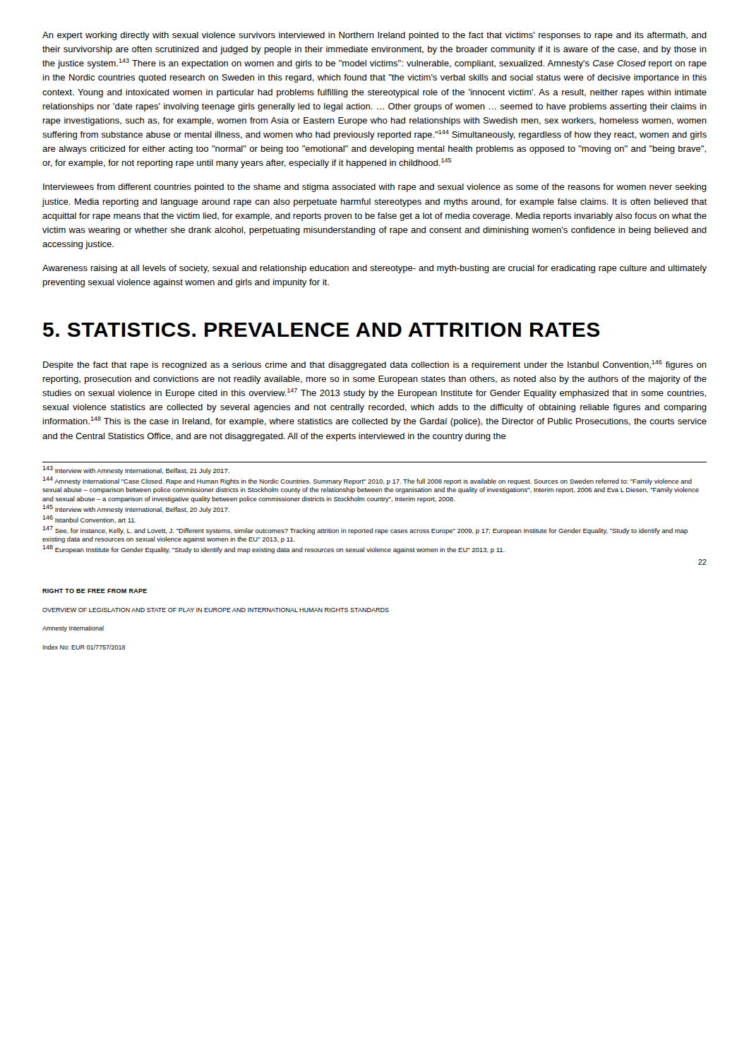An expert working directly with sexual violence survivors interviewed in Northern Ireland pointed to the fact that victims' responses to rape and its aftermath, and their survivorship are often scrutinized and judged by people in their immediate environment, by the broader community if it is aware of the case, and by those in the justice system.143 There is an expectation on women and girls to be "model victims": vulnerable, compliant, sexualized. Amnesty's Case Closed report on rape in the Nordic countries quoted research on Sweden in this regard, which found that "the victim's verbal skills and social status were of decisive importance in this context. Young and intoxicated women in particular had problems fulfilling the stereotypical role of the 'innocent victim'. As a result, neither rapes within intimate relationships nor 'date rapes' involving teenage girls generally led to legal action. … Other groups of women … seemed to have problems asserting their claims in rape investigations, such as, for example, women from Asia or Eastern Europe who had relationships with Swedish men, sex workers, homeless women, women suffering from substance abuse or mental illness, and women who had previously reported rape."144 Simultaneously, regardless of how they react, women and girls are always criticized for either acting too "normal" or being too "emotional" and developing mental health problems as opposed to "moving on" and "being brave", or, for example, for not reporting rape until many years after, especially if it happened in childhood.145
Interviewees from different countries pointed to the shame and stigma associated with rape and sexual violence as some of the reasons for women never seeking justice. Media reporting and language around rape can also perpetuate harmful stereotypes and myths around, for example false claims. It is often believed that acquittal for rape means that the victim lied, for example, and reports proven to be false get a lot of media coverage. Media reports invariably also focus on what the victim was wearing or whether she drank alcohol, perpetuating misunderstanding of rape and consent and diminishing women's confidence in being believed and accessing justice.
Awareness raising at all levels of society, sexual and relationship education and stereotype- and myth-busting are crucial for eradicating rape culture and ultimately preventing sexual violence against women and girls and impunity for it.
5. STATISTICS. PREVALENCE AND ATTRITION RATES
Despite the fact that rape is recognized as a serious crime and that disaggregated data collection is a requirement under the Istanbul Convention,146 figures on reporting, prosecution and convictions are not readily available, more so in some European states than others, as noted also by the authors of the majority of the studies on sexual violence in Europe cited in this overview.147 The 2013 study by the European Institute for Gender Equality emphasized that in some countries, sexual violence statistics are collected by several agencies and not centrally recorded, which adds to the difficulty of obtaining reliable figures and comparing information.148 This is the case in Ireland, for example, where statistics are collected by the Gardaí (police), the Director of Public Prosecutions, the courts service and the Central Statistics Office, and are not disaggregated. All of the experts interviewed in the country during the
143 Interview with Amnesty International, Belfast, 21 July 2017.
144 Amnesty International "Case Closed. Rape and Human Rights in the Nordic Countries. Summary Report" 2010, p 17. The full 2008 report is available on request. Sources on Sweden referred to: "Family violence and sexual abuse – comparison between police commissioner districts in Stockholm county of the relationship between the organisation and the quality of investigations", Interim report, 2006 and Eva L Diesen, "Family violence and sexual abuse – a comparison of investigative quality between police commissioner districts in Stockholm country", Interim report, 2008.
145 Interview with Amnesty International, Belfast, 20 July 2017.
146 Istanbul Convention, art 11.
147 See, for instance, Kelly, L. and Lovett, J. "Different systems, similar outcomes? Tracking attrition in reported rape cases across Europe" 2009, p 17; European Institute for Gender Equality, "Study to identify and map existing data and resources on sexual violence against women in the EU" 2013, p 11.
148 European Institute for Gender Equality, "Study to identify and map existing data and resources on sexual violence against women in the EU" 2013, p 11.
22
RIGHT TO BE FREE FROM RAPE
OVERVIEW OF LEGISLATION AND STATE OF PLAY IN EUROPE AND INTERNATIONAL HUMAN RIGHTS STANDARDS
Amnesty International
Index No: EUR 01/7757/2018